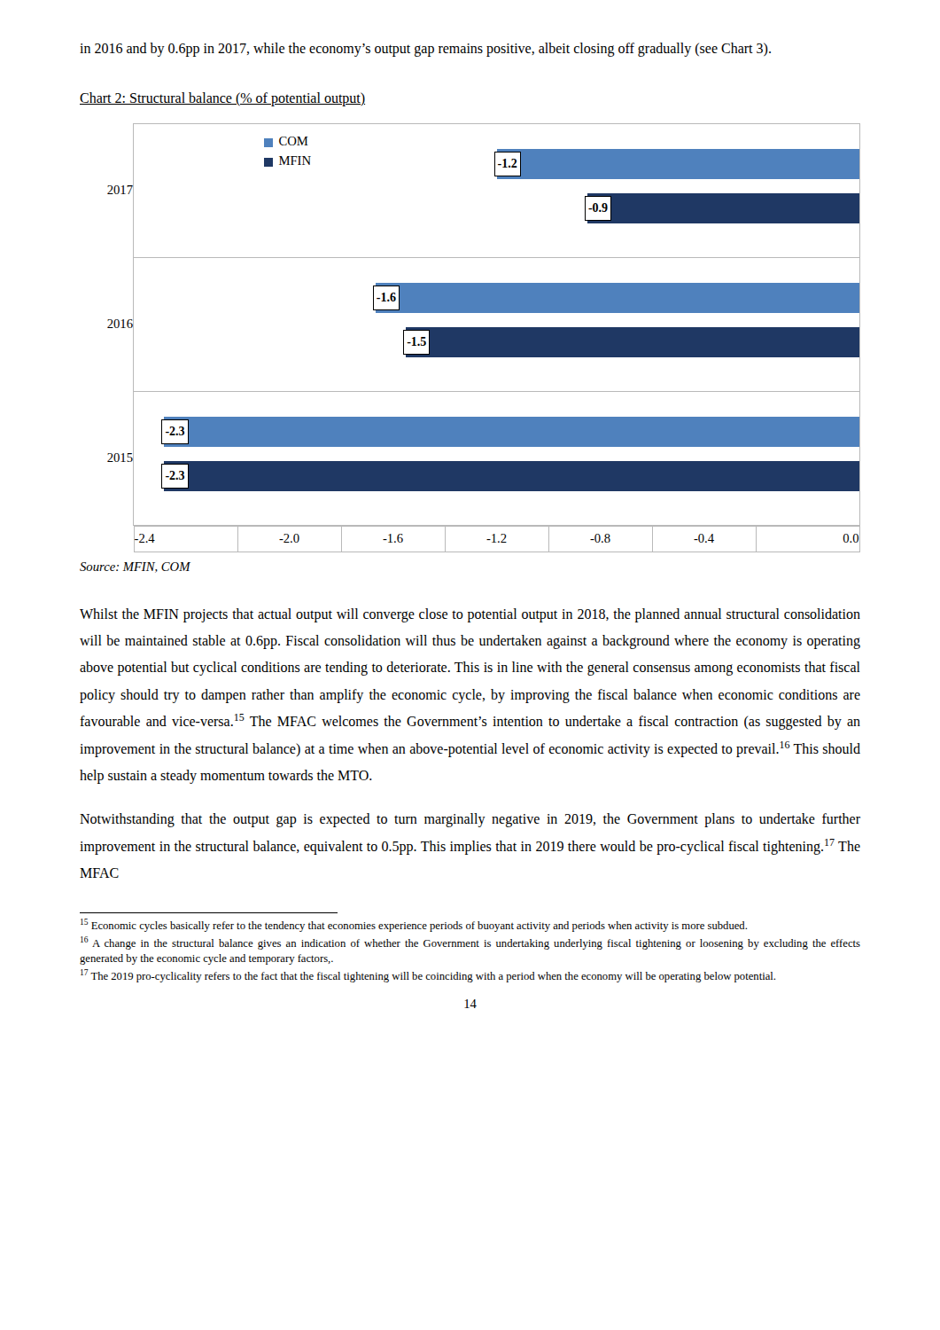in 2016 and by 0.6pp in 2017, while the economy’s output gap remains positive, albeit closing off gradually (see Chart 3).
Chart 2: Structural balance (% of potential output)
| 2017 | COM MFIN -1.2 -0.9 |
| 2016 | -1.6 -1.5 |
| 2015 | -2.3 -2.3 |
| | / -2.4 / -2.0 / -1.6 / -1.2 / -0.8 / -0.4 / 0.0 / |
Source: MFIN, COM
Whilst the MFIN projects that actual output will converge close to potential output in 2018, the planned annual structural consolidation will be maintained stable at 0.6pp. Fiscal consolidation will thus be undertaken against a background where the economy is operating above potential but cyclical conditions are tending to deteriorate. This is in line with the general consensus among economists that fiscal policy should try to dampen rather than amplify the economic cycle, by improving the fiscal balance when economic conditions are favourable and vice-versa.15 The MFAC welcomes the Government’s intention to undertake a fiscal contraction (as suggested by an improvement in the structural balance) at a time when an above-potential level of economic activity is expected to prevail.16 This should help sustain a steady momentum towards the MTO.
Notwithstanding that the output gap is expected to turn marginally negative in 2019, the Government plans to undertake further improvement in the structural balance, equivalent to 0.5pp. This implies that in 2019 there would be pro-cyclical fiscal tightening.17 The MFAC
15 Economic cycles basically refer to the tendency that economies experience periods of buoyant activity and periods when activity is more subdued.
16 A change in the structural balance gives an indication of whether the Government is undertaking underlying fiscal tightening or loosening by excluding the effects generated by the economic cycle and temporary factors,.
17 The 2019 pro-cyclicality refers to the fact that the fiscal tightening will be coinciding with a period when the economy will be operating below potential.
14